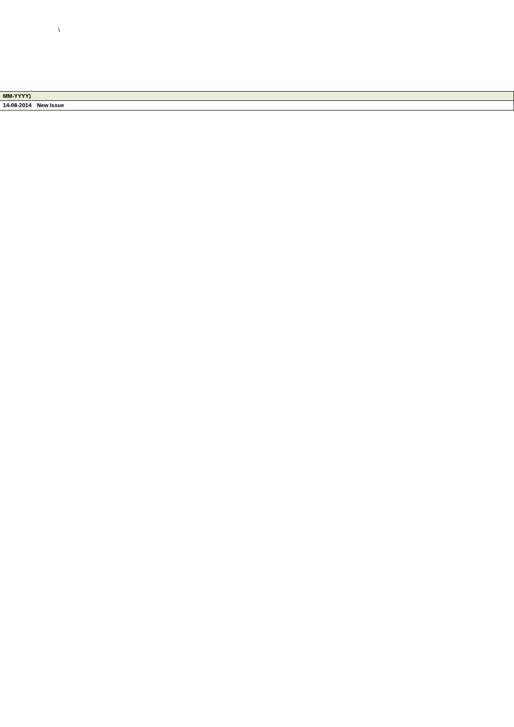\
| MM-YYYY) | | |
| 14-08-2014 | New Issue | |